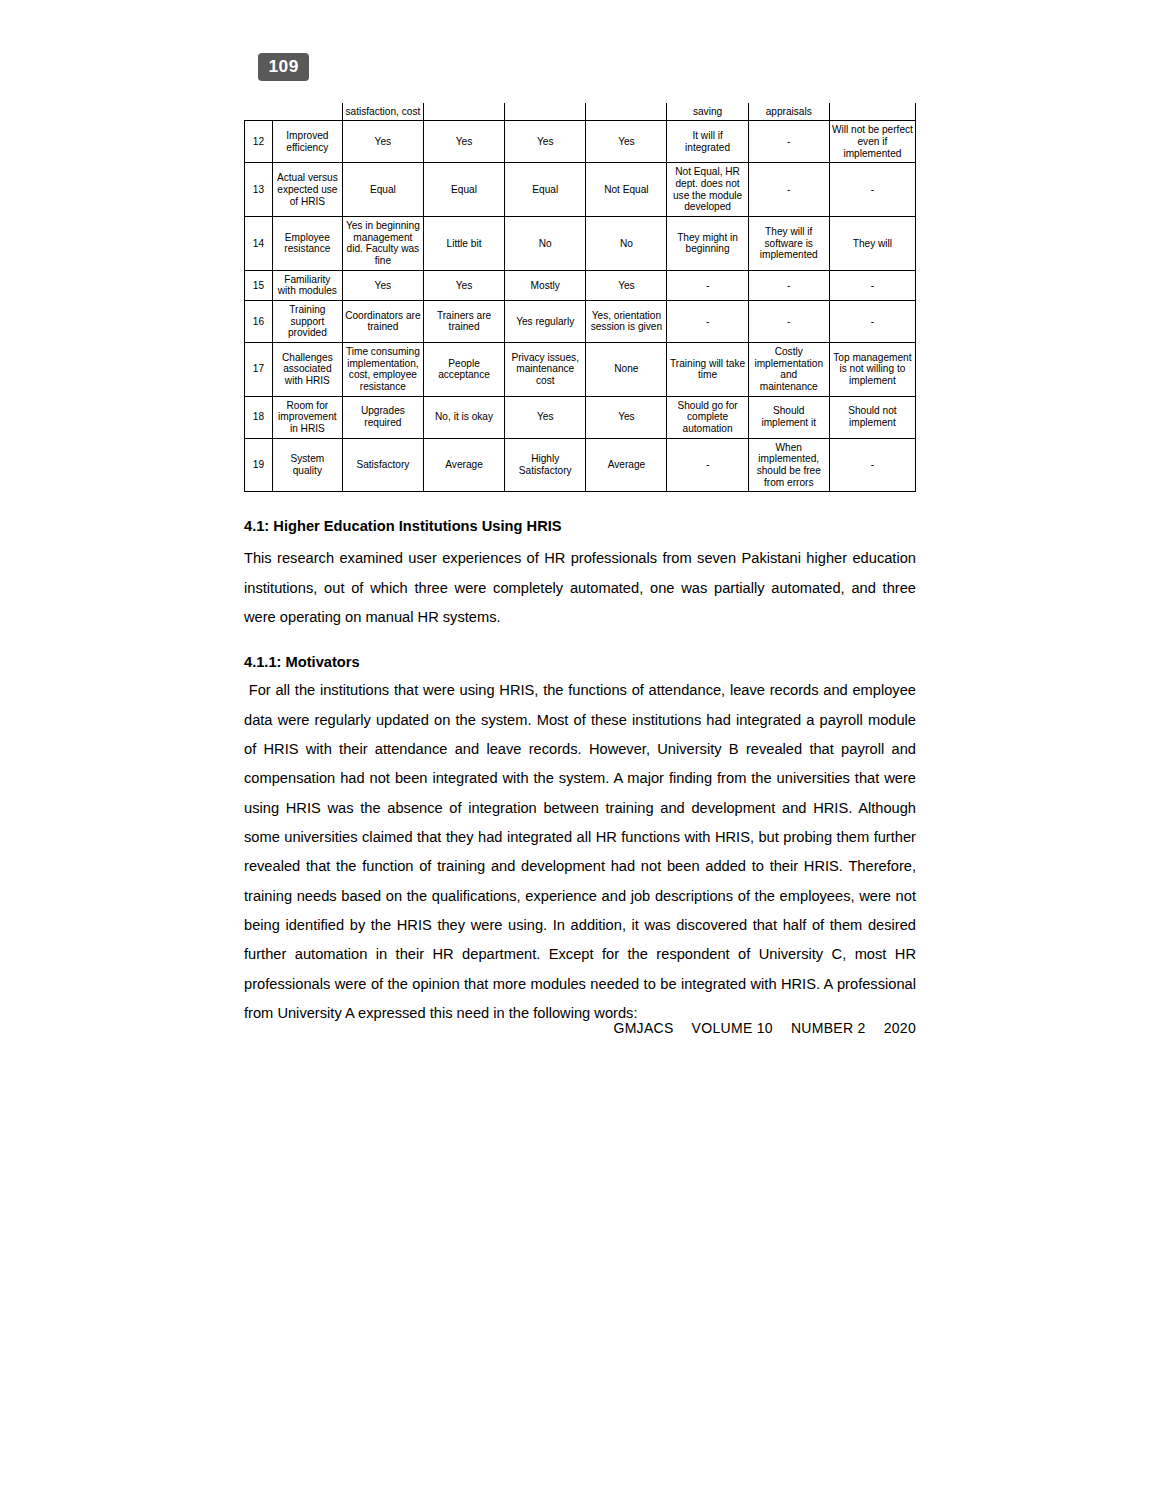109
| | | satisfaction, cost | | | | saving | appraisals | |
| 12 | Improved efficiency | Yes | Yes | Yes | Yes | It will if integrated | - | Will not be perfect even if implemented |
| 13 | Actual versus expected use of HRIS | Equal | Equal | Equal | Not Equal | Not Equal, HR dept. does not use the module developed | - | - |
| 14 | Employee resistance | Yes in beginning management did. Faculty was fine | Little bit | No | No | They might in beginning | They will if software is implemented | They will |
| 15 | Familiarity with modules | Yes | Yes | Mostly | Yes | - | - | - |
| 16 | Training support provided | Coordinators are trained | Trainers are trained | Yes regularly | Yes, orientation session is given | - | - | - |
| 17 | Challenges associated with HRIS | Time consuming implementation, cost, employee resistance | People acceptance | Privacy issues, maintenance cost | None | Training will take time | Costly implementation and maintenance | Top management is not willing to implement |
| 18 | Room for improvement in HRIS | Upgrades required | No, it is okay | Yes | Yes | Should go for complete automation | Should implement it | Should not implement |
| 19 | System quality | Satisfactory | Average | Highly Satisfactory | Average | - | When implemented, should be free from errors | - |
4.1: Higher Education Institutions Using HRIS
This research examined user experiences of HR professionals from seven Pakistani higher education institutions, out of which three were completely automated, one was partially automated, and three were operating on manual HR systems.
4.1.1: Motivators
For all the institutions that were using HRIS, the functions of attendance, leave records and employee data were regularly updated on the system. Most of these institutions had integrated a payroll module of HRIS with their attendance and leave records. However, University B revealed that payroll and compensation had not been integrated with the system. A major finding from the universities that were using HRIS was the absence of integration between training and development and HRIS. Although some universities claimed that they had integrated all HR functions with HRIS, but probing them further revealed that the function of training and development had not been added to their HRIS. Therefore, training needs based on the qualifications, experience and job descriptions of the employees, were not being identified by the HRIS they were using. In addition, it was discovered that half of them desired further automation in their HR department. Except for the respondent of University C, most HR professionals were of the opinion that more modules needed to be integrated with HRIS. A professional from University A expressed this need in the following words:
GMJACSVOLUME 10 NUMBER 22020